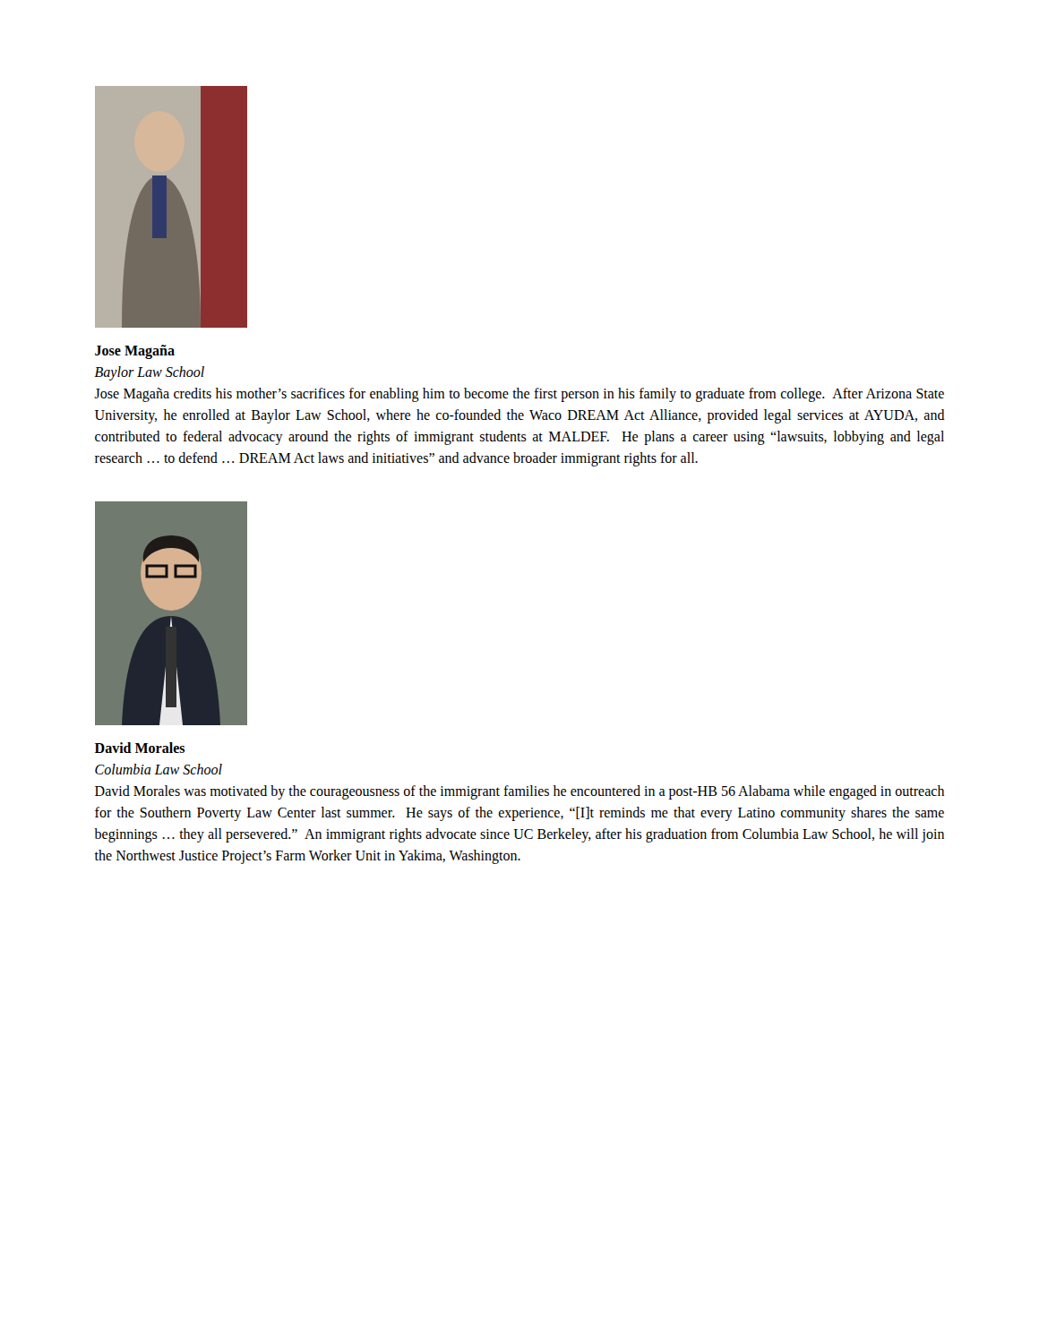Jose Magaña
Baylor Law School
Jose Magaña credits his mother’s sacrifices for enabling him to become the first person in his family to graduate from college. After Arizona State University, he enrolled at Baylor Law School, where he co-founded the Waco DREAM Act Alliance, provided legal services at AYUDA, and contributed to federal advocacy around the rights of immigrant students at MALDEF. He plans a career using “lawsuits, lobbying and legal research … to defend … DREAM Act laws and initiatives” and advance broader immigrant rights for all.
David Morales
Columbia Law School
David Morales was motivated by the courageousness of the immigrant families he encountered in a post-HB 56 Alabama while engaged in outreach for the Southern Poverty Law Center last summer. He says of the experience, “[I]t reminds me that every Latino community shares the same beginnings … they all persevered.” An immigrant rights advocate since UC Berkeley, after his graduation from Columbia Law School, he will join the Northwest Justice Project’s Farm Worker Unit in Yakima, Washington.